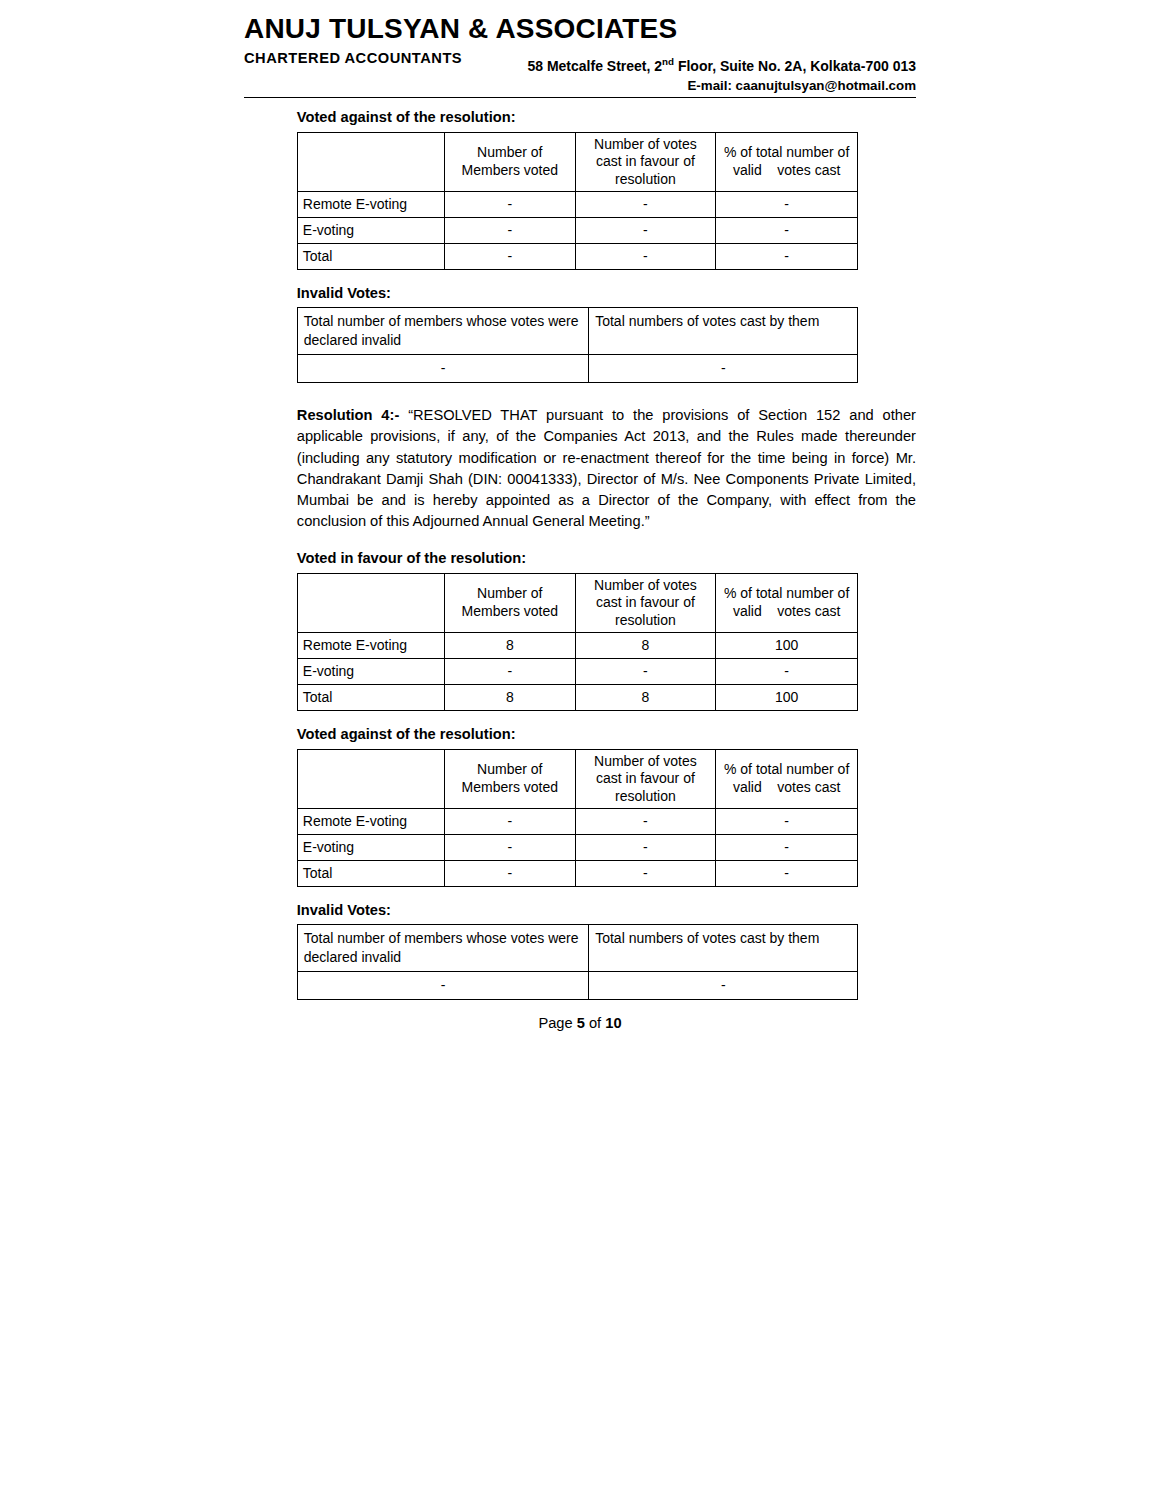ANUJ TULSYAN & ASSOCIATES
CHARTERED ACCOUNTANTS
58 Metcalfe Street, 2nd Floor, Suite No. 2A, Kolkata-700 013
E-mail: caanujtulsyan@hotmail.com
Voted against of the resolution:
| | Number of Members voted | Number of votes cast in favour of resolution | % of total number of valid votes cast |
| --- | --- | --- | --- |
| Remote E-voting | - | - | - |
| E-voting | - | - | - |
| Total | - | - | - |
Invalid Votes:
| Total number of members whose votes were declared invalid | Total numbers of votes cast by them |
| - | - |
Resolution 4:- “RESOLVED THAT pursuant to the provisions of Section 152 and other applicable provisions, if any, of the Companies Act 2013, and the Rules made thereunder (including any statutory modification or re-enactment thereof for the time being in force) Mr. Chandrakant Damji Shah (DIN: 00041333), Director of M/s. Nee Components Private Limited, Mumbai be and is hereby appointed as a Director of the Company, with effect from the conclusion of this Adjourned Annual General Meeting.”
Voted in favour of the resolution:
| | Number of Members voted | Number of votes cast in favour of resolution | % of total number of valid votes cast |
| --- | --- | --- | --- |
| Remote E-voting | 8 | 8 | 100 |
| E-voting | - | - | - |
| Total | 8 | 8 | 100 |
Voted against of the resolution:
| | Number of Members voted | Number of votes cast in favour of resolution | % of total number of valid votes cast |
| --- | --- | --- | --- |
| Remote E-voting | - | - | - |
| E-voting | - | - | - |
| Total | - | - | - |
Invalid Votes:
| Total number of members whose votes were declared invalid | Total numbers of votes cast by them |
| - | - |
Page 5 of 10